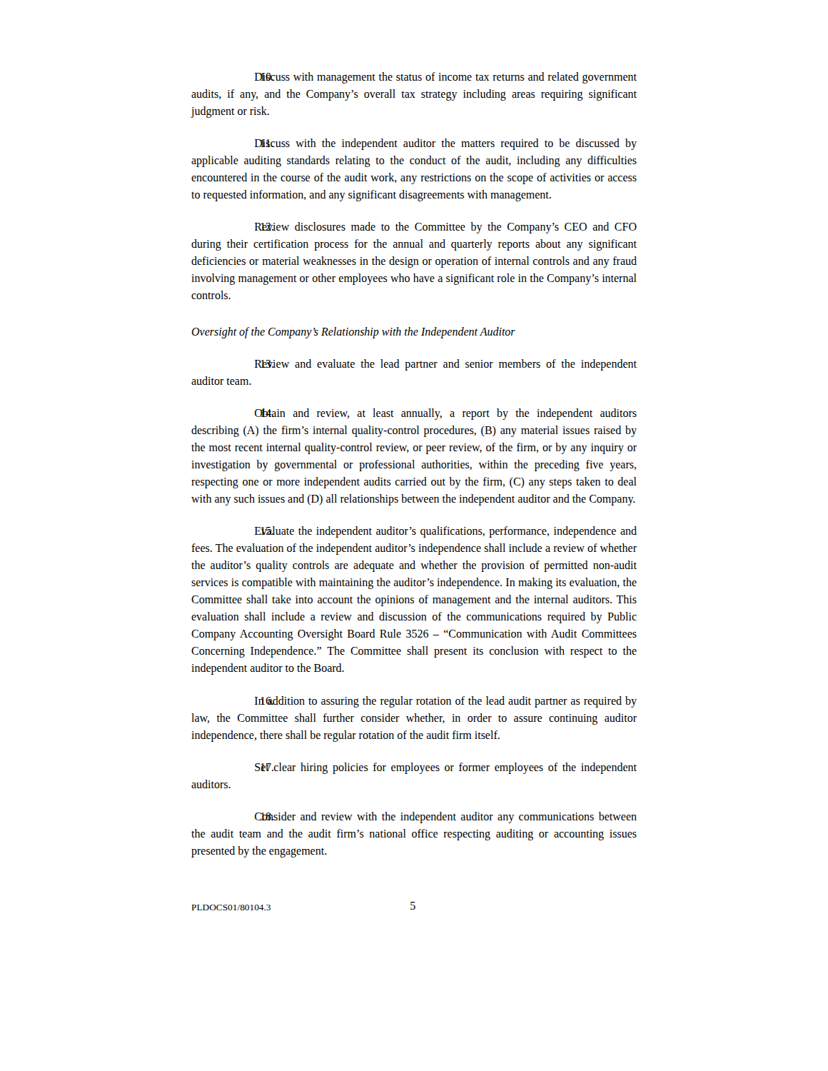10. Discuss with management the status of income tax returns and related government audits, if any, and the Company’s overall tax strategy including areas requiring significant judgment or risk.
11. Discuss with the independent auditor the matters required to be discussed by applicable auditing standards relating to the conduct of the audit, including any difficulties encountered in the course of the audit work, any restrictions on the scope of activities or access to requested information, and any significant disagreements with management.
12. Review disclosures made to the Committee by the Company’s CEO and CFO during their certification process for the annual and quarterly reports about any significant deficiencies or material weaknesses in the design or operation of internal controls and any fraud involving management or other employees who have a significant role in the Company’s internal controls.
Oversight of the Company’s Relationship with the Independent Auditor
13. Review and evaluate the lead partner and senior members of the independent auditor team.
14. Obtain and review, at least annually, a report by the independent auditors describing (A) the firm’s internal quality-control procedures, (B) any material issues raised by the most recent internal quality-control review, or peer review, of the firm, or by any inquiry or investigation by governmental or professional authorities, within the preceding five years, respecting one or more independent audits carried out by the firm, (C) any steps taken to deal with any such issues and (D) all relationships between the independent auditor and the Company.
15. Evaluate the independent auditor’s qualifications, performance, independence and fees. The evaluation of the independent auditor’s independence shall include a review of whether the auditor’s quality controls are adequate and whether the provision of permitted non-audit services is compatible with maintaining the auditor’s independence. In making its evaluation, the Committee shall take into account the opinions of management and the internal auditors. This evaluation shall include a review and discussion of the communications required by Public Company Accounting Oversight Board Rule 3526 – “Communication with Audit Committees Concerning Independence.” The Committee shall present its conclusion with respect to the independent auditor to the Board.
16. In addition to assuring the regular rotation of the lead audit partner as required by law, the Committee shall further consider whether, in order to assure continuing auditor independence, there shall be regular rotation of the audit firm itself.
17. Set clear hiring policies for employees or former employees of the independent auditors.
18. Consider and review with the independent auditor any communications between the audit team and the audit firm’s national office respecting auditing or accounting issues presented by the engagement.
PLDOCS01/80104.3
5